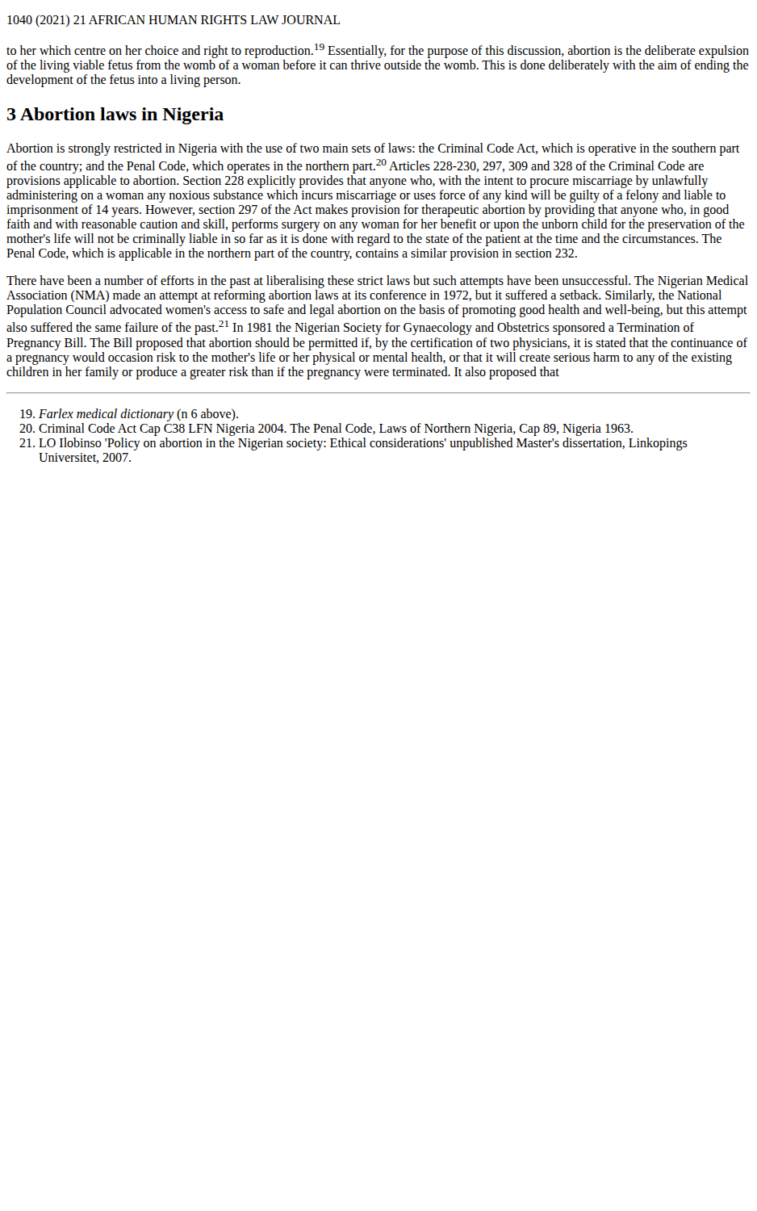1040 (2021) 21 AFRICAN HUMAN RIGHTS LAW JOURNAL
to her which centre on her choice and right to reproduction.19 Essentially, for the purpose of this discussion, abortion is the deliberate expulsion of the living viable fetus from the womb of a woman before it can thrive outside the womb. This is done deliberately with the aim of ending the development of the fetus into a living person.
3 Abortion laws in Nigeria
Abortion is strongly restricted in Nigeria with the use of two main sets of laws: the Criminal Code Act, which is operative in the southern part of the country; and the Penal Code, which operates in the northern part.20 Articles 228-230, 297, 309 and 328 of the Criminal Code are provisions applicable to abortion. Section 228 explicitly provides that anyone who, with the intent to procure miscarriage by unlawfully administering on a woman any noxious substance which incurs miscarriage or uses force of any kind will be guilty of a felony and liable to imprisonment of 14 years. However, section 297 of the Act makes provision for therapeutic abortion by providing that anyone who, in good faith and with reasonable caution and skill, performs surgery on any woman for her benefit or upon the unborn child for the preservation of the mother's life will not be criminally liable in so far as it is done with regard to the state of the patient at the time and the circumstances. The Penal Code, which is applicable in the northern part of the country, contains a similar provision in section 232.
There have been a number of efforts in the past at liberalising these strict laws but such attempts have been unsuccessful. The Nigerian Medical Association (NMA) made an attempt at reforming abortion laws at its conference in 1972, but it suffered a setback. Similarly, the National Population Council advocated women's access to safe and legal abortion on the basis of promoting good health and well-being, but this attempt also suffered the same failure of the past.21 In 1981 the Nigerian Society for Gynaecology and Obstetrics sponsored a Termination of Pregnancy Bill. The Bill proposed that abortion should be permitted if, by the certification of two physicians, it is stated that the continuance of a pregnancy would occasion risk to the mother's life or her physical or mental health, or that it will create serious harm to any of the existing children in her family or produce a greater risk than if the pregnancy were terminated. It also proposed that
Farlex medical dictionary (n 6 above).
Criminal Code Act Cap C38 LFN Nigeria 2004. The Penal Code, Laws of Northern Nigeria, Cap 89, Nigeria 1963.
LO Ilobinso 'Policy on abortion in the Nigerian society: Ethical considerations' unpublished Master's dissertation, Linkopings Universitet, 2007.